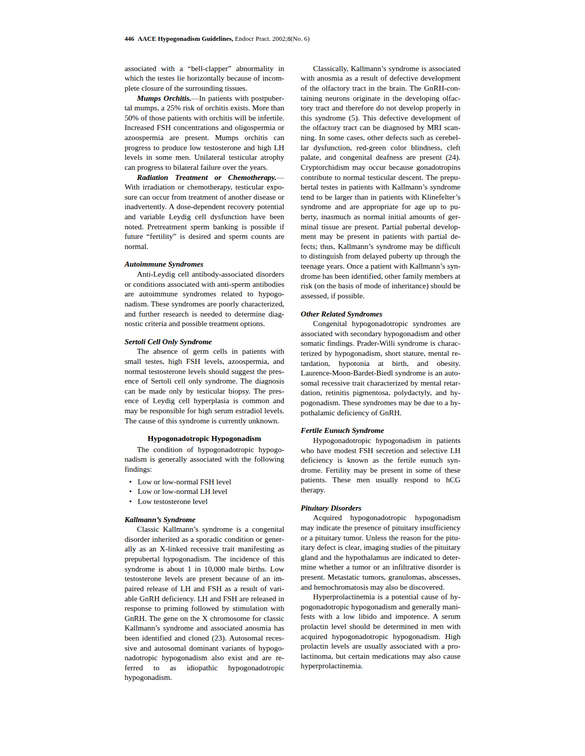446 AACE Hypogonadism Guidelines, Endocr Pract. 2002;8(No. 6)
associated with a “bell-clapper” abnormality in which the testes lie horizontally because of incomplete closure of the surrounding tissues.
Mumps Orchitis.—In patients with postpubertal mumps, a 25% risk of orchitis exists. More than 50% of those patients with orchitis will be infertile. Increased FSH concentrations and oligospermia or azoospermia are present. Mumps orchitis can progress to produce low testosterone and high LH levels in some men. Unilateral testicular atrophy can progress to bilateral failure over the years.
Radiation Treatment or Chemotherapy.—With irradiation or chemotherapy, testicular exposure can occur from treatment of another disease or inadvertently. A dose-dependent recovery potential and variable Leydig cell dysfunction have been noted. Pretreatment sperm banking is possible if future “fertility” is desired and sperm counts are normal.
Autoimmune Syndromes
Anti-Leydig cell antibody-associated disorders or conditions associated with anti-sperm antibodies are autoimmune syndromes related to hypogonadism. These syndromes are poorly characterized, and further research is needed to determine diagnostic criteria and possible treatment options.
Sertoli Cell Only Syndrome
The absence of germ cells in patients with small testes, high FSH levels, azoospermia, and normal testosterone levels should suggest the presence of Sertoli cell only syndrome. The diagnosis can be made only by testicular biopsy. The presence of Leydig cell hyperplasia is common and may be responsible for high serum estradiol levels. The cause of this syndrome is currently unknown.
Hypogonadotropic Hypogonadism
The condition of hypogonadotropic hypogonadism is generally associated with the following findings:
Low or low-normal FSH level
Low or low-normal LH level
Low testosterone level
Kallmann’s Syndrome
Classic Kallmann’s syndrome is a congenital disorder inherited as a sporadic condition or generally as an X-linked recessive trait manifesting as prepubertal hypogonadism. The incidence of this syndrome is about 1 in 10,000 male births. Low testosterone levels are present because of an impaired release of LH and FSH as a result of variable GnRH deficiency. LH and FSH are released in response to priming followed by stimulation with GnRH. The gene on the X chromosome for classic Kallmann’s syndrome and associated anosmia has been identified and cloned (23). Autosomal recessive and autosomal dominant variants of hypogonadotropic hypogonadism also exist and are referred to as idiopathic hypogonadotropic hypogonadism.
Classically, Kallmann’s syndrome is associated with anosmia as a result of defective development of the olfactory tract in the brain. The GnRH-containing neurons originate in the developing olfactory tract and therefore do not develop properly in this syndrome (5). This defective development of the olfactory tract can be diagnosed by MRI scanning. In some cases, other defects such as cerebellar dysfunction, red-green color blindness, cleft palate, and congenital deafness are present (24). Cryptorchidism may occur because gonadotropins contribute to normal testicular descent. The prepubertal testes in patients with Kallmann’s syndrome tend to be larger than in patients with Klinefelter’s syndrome and are appropriate for age up to puberty, inasmuch as normal initial amounts of germinal tissue are present. Partial pubertal development may be present in patients with partial defects; thus, Kallmann’s syndrome may be difficult to distinguish from delayed puberty up through the teenage years. Once a patient with Kallmann’s syndrome has been identified, other family members at risk (on the basis of mode of inheritance) should be assessed, if possible.
Other Related Syndromes
Congenital hypogonadotropic syndromes are associated with secondary hypogonadism and other somatic findings. Prader-Willi syndrome is characterized by hypogonadism, short stature, mental retardation, hypotonia at birth, and obesity. Laurence-Moon-Bardet-Biedl syndrome is an autosomal recessive trait characterized by mental retardation, retinitis pigmentosa, polydactyly, and hypogonadism. These syndromes may be due to a hypothalamic deficiency of GnRH.
Fertile Eunuch Syndrome
Hypogonadotropic hypogonadism in patients who have modest FSH secretion and selective LH deficiency is known as the fertile eunuch syndrome. Fertility may be present in some of these patients. These men usually respond to hCG therapy.
Pituitary Disorders
Acquired hypogonadotropic hypogonadism may indicate the presence of pituitary insufficiency or a pituitary tumor. Unless the reason for the pituitary defect is clear, imaging studies of the pituitary gland and the hypothalamus are indicated to determine whether a tumor or an infiltrative disorder is present. Metastatic tumors, granulomas, abscesses, and hemochromatosis may also be discovered.
Hyperprolactinemia is a potential cause of hypogonadotropic hypogonadism and generally manifests with a low libido and impotence. A serum prolactin level should be determined in men with acquired hypogonadotropic hypogonadism. High prolactin levels are usually associated with a prolactinoma, but certain medications may also cause hyperprolactinemia.